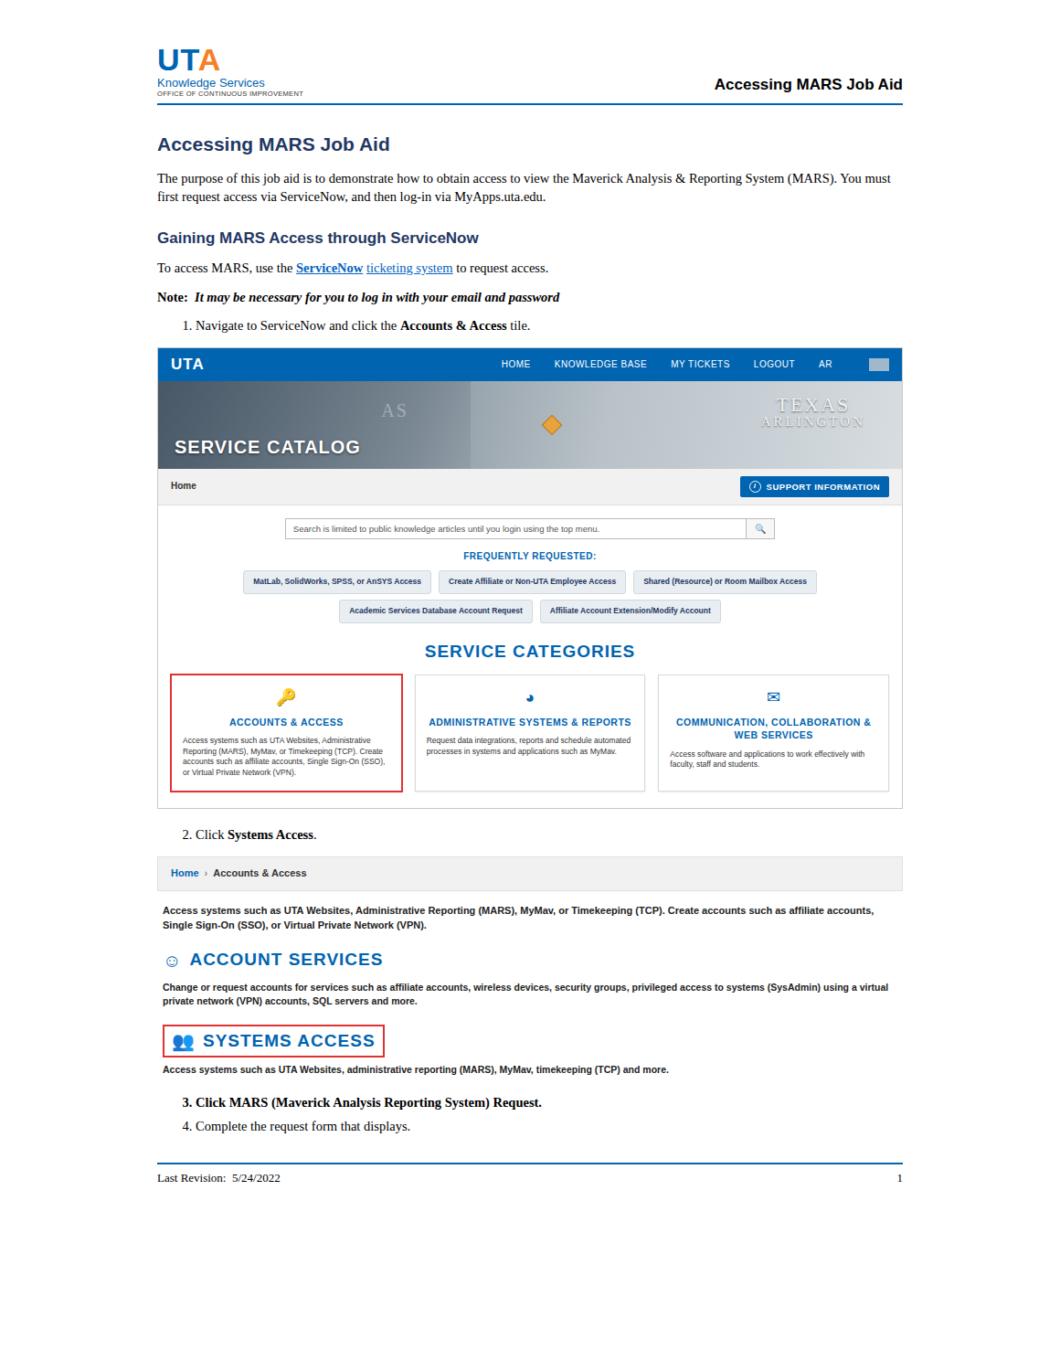UTA
Knowledge Services
OFFICE OF CONTINUOUS IMPROVEMENT
Accessing MARS Job Aid
Accessing MARS Job Aid
The purpose of this job aid is to demonstrate how to obtain access to view the Maverick Analysis & Reporting System (MARS). You must first request access via ServiceNow, and then log-in via MyApps.uta.edu.
Gaining MARS Access through ServiceNow
To access MARS, use the ServiceNow ticketing system to request access.
Note: It may be necessary for you to log in with your email and password
Navigate to ServiceNow and click the Accounts & Access tile.
UTA Home Knowledge Base My Tickets Logout AR
AS
TEXAS ARLINGTON
SERVICE CATALOG
Home i SUPPORT INFORMATION
🔍
FREQUENTLY REQUESTED:
MatLab, SolidWorks, SPSS, or AnSYS Access Create Affiliate or Non-UTA Employee Access Shared (Resource) or Room Mailbox Access
Academic Services Database Account Request Affiliate Account Extension/Modify Account
SERVICE CATEGORIES
🔑
Accounts & Access
Access systems such as UTA Websites, Administrative Reporting (MARS), MyMav, or Timekeeping (TCP). Create accounts such as affiliate accounts, Single Sign-On (SSO), or Virtual Private Network (VPN).
◕
Administrative Systems & Reports
Request data integrations, reports and schedule automated processes in systems and applications such as MyMav.
✉
Communication, Collaboration & Web Services
Access software and applications to work effectively with faculty, staff and students.
Click Systems Access.
Home›Accounts & Access
Access systems such as UTA Websites, Administrative Reporting (MARS), MyMav, or Timekeeping (TCP). Create accounts such as affiliate accounts, Single Sign-On (SSO), or Virtual Private Network (VPN).
☺ ACCOUNT SERVICES
Change or request accounts for services such as affiliate accounts, wireless devices, security groups, privileged access to systems (SysAdmin) using a virtual private network (VPN) accounts, SQL servers and more.
👥 SYSTEMS ACCESS
Access systems such as UTA Websites, administrative reporting (MARS), MyMav, timekeeping (TCP) and more.
Click MARS (Maverick Analysis Reporting System) Request.
Complete the request form that displays.
Last Revision: 5/24/2022 1